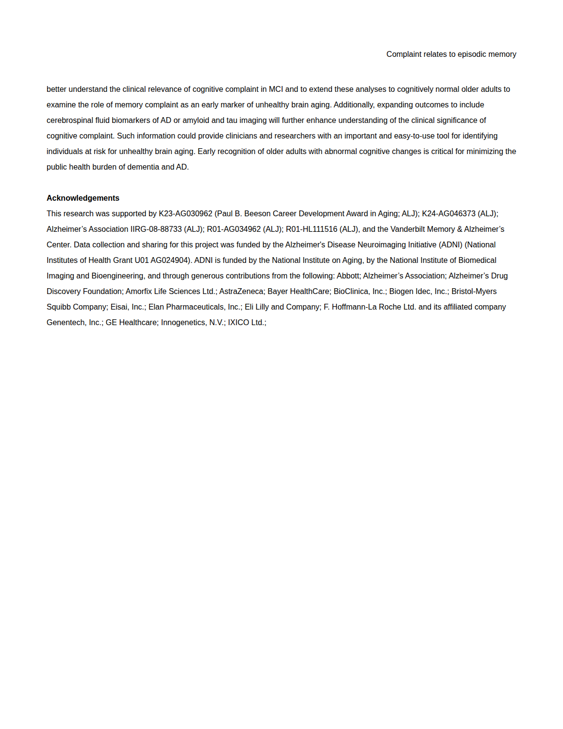Complaint relates to episodic memory
better understand the clinical relevance of cognitive complaint in MCI and to extend these analyses to cognitively normal older adults to examine the role of memory complaint as an early marker of unhealthy brain aging. Additionally, expanding outcomes to include cerebrospinal fluid biomarkers of AD or amyloid and tau imaging will further enhance understanding of the clinical significance of cognitive complaint. Such information could provide clinicians and researchers with an important and easy-to-use tool for identifying individuals at risk for unhealthy brain aging. Early recognition of older adults with abnormal cognitive changes is critical for minimizing the public health burden of dementia and AD.
Acknowledgements
This research was supported by K23-AG030962 (Paul B. Beeson Career Development Award in Aging; ALJ); K24-AG046373 (ALJ); Alzheimer’s Association IIRG-08-88733 (ALJ); R01-AG034962 (ALJ); R01-HL111516 (ALJ), and the Vanderbilt Memory & Alzheimer’s Center. Data collection and sharing for this project was funded by the Alzheimer's Disease Neuroimaging Initiative (ADNI) (National Institutes of Health Grant U01 AG024904). ADNI is funded by the National Institute on Aging, by the National Institute of Biomedical Imaging and Bioengineering, and through generous contributions from the following: Abbott; Alzheimer’s Association; Alzheimer’s Drug Discovery Foundation; Amorfix Life Sciences Ltd.; AstraZeneca; Bayer HealthCare; BioClinica, Inc.; Biogen Idec, Inc.; Bristol-Myers Squibb Company; Eisai, Inc.; Elan Pharmaceuticals, Inc.; Eli Lilly and Company; F. Hoffmann-La Roche Ltd. and its affiliated company Genentech, Inc.; GE Healthcare; Innogenetics, N.V.; IXICO Ltd.;